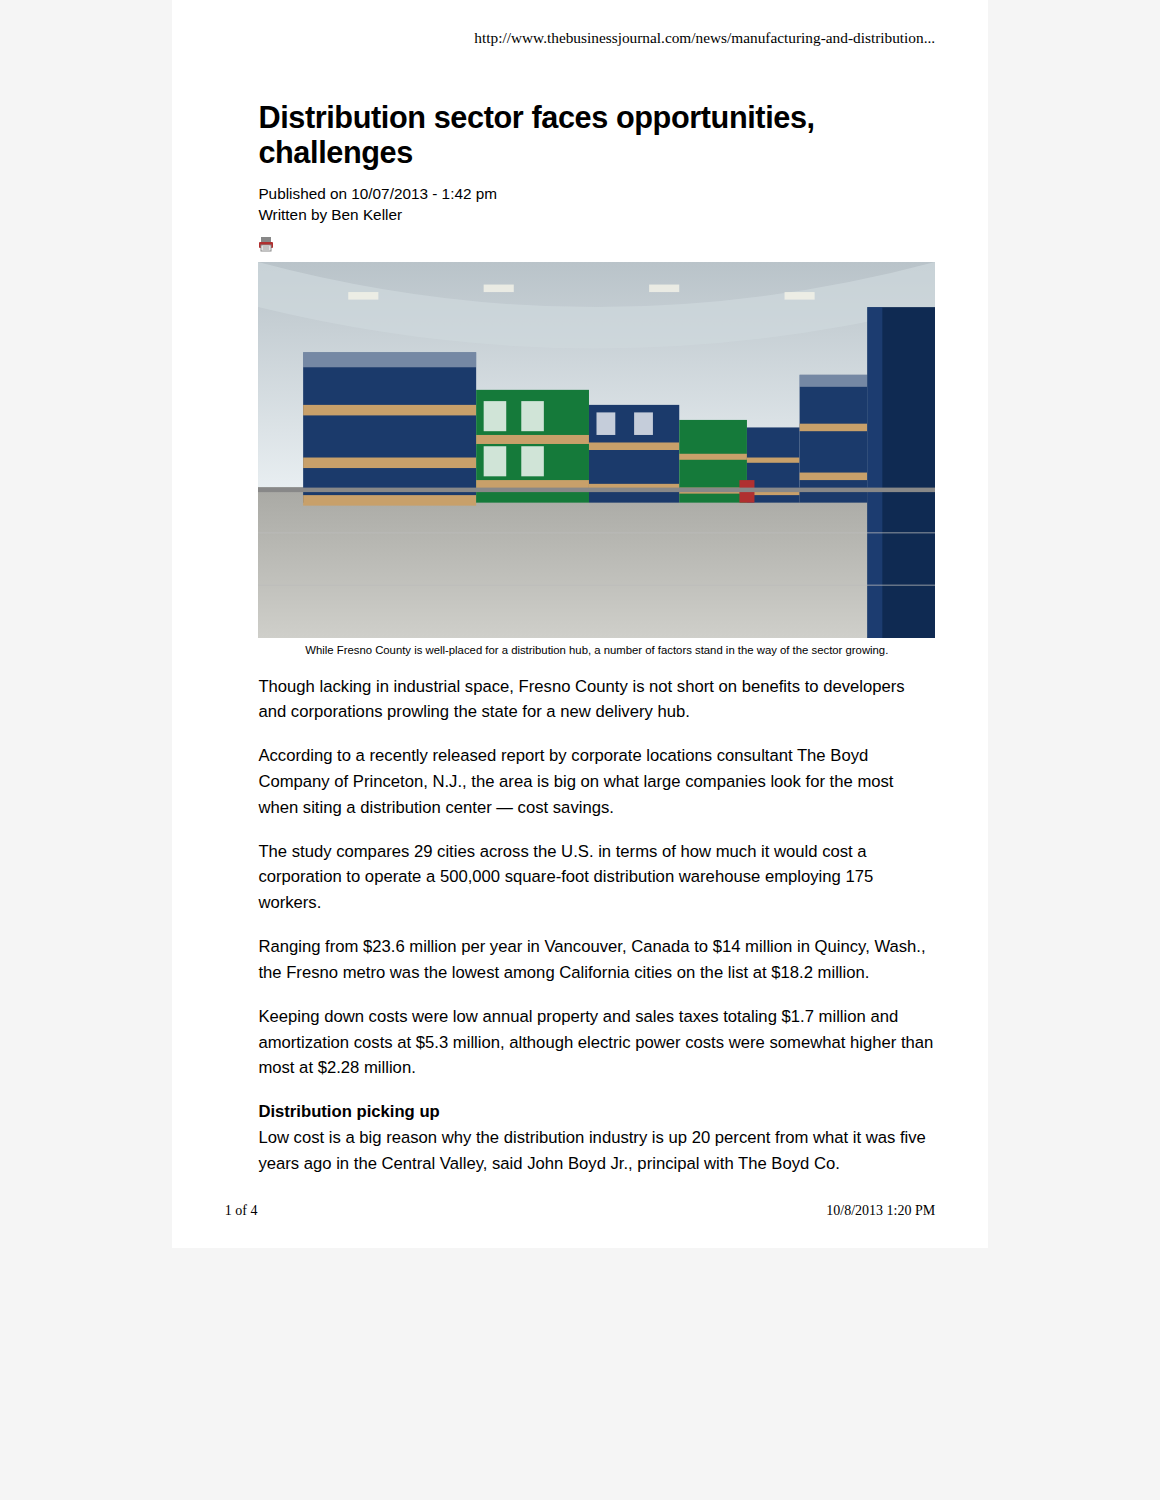http://www.thebusinessjournal.com/news/manufacturing-and-distribution...
Distribution sector faces opportunities, challenges
Published on 10/07/2013 - 1:42 pm
Written by Ben Keller
While Fresno County is well-placed for a distribution hub, a number of factors stand in the way of the sector growing.
Though lacking in industrial space, Fresno County is not short on benefits to developers and corporations prowling the state for a new delivery hub.
According to a recently released report by corporate locations consultant The Boyd Company of Princeton, N.J., the area is big on what large companies look for the most when siting a distribution center — cost savings.
The study compares 29 cities across the U.S. in terms of how much it would cost a corporation to operate a 500,000 square-foot distribution warehouse employing 175 workers.
Ranging from $23.6 million per year in Vancouver, Canada to $14 million in Quincy, Wash., the Fresno metro was the lowest among California cities on the list at $18.2 million.
Keeping down costs were low annual property and sales taxes totaling $1.7 million and amortization costs at $5.3 million, although electric power costs were somewhat higher than most at $2.28 million.
Distribution picking up
Low cost is a big reason why the distribution industry is up 20 percent from what it was five years ago in the Central Valley, said John Boyd Jr., principal with The Boyd Co.
1 of 4 10/8/2013 1:20 PM